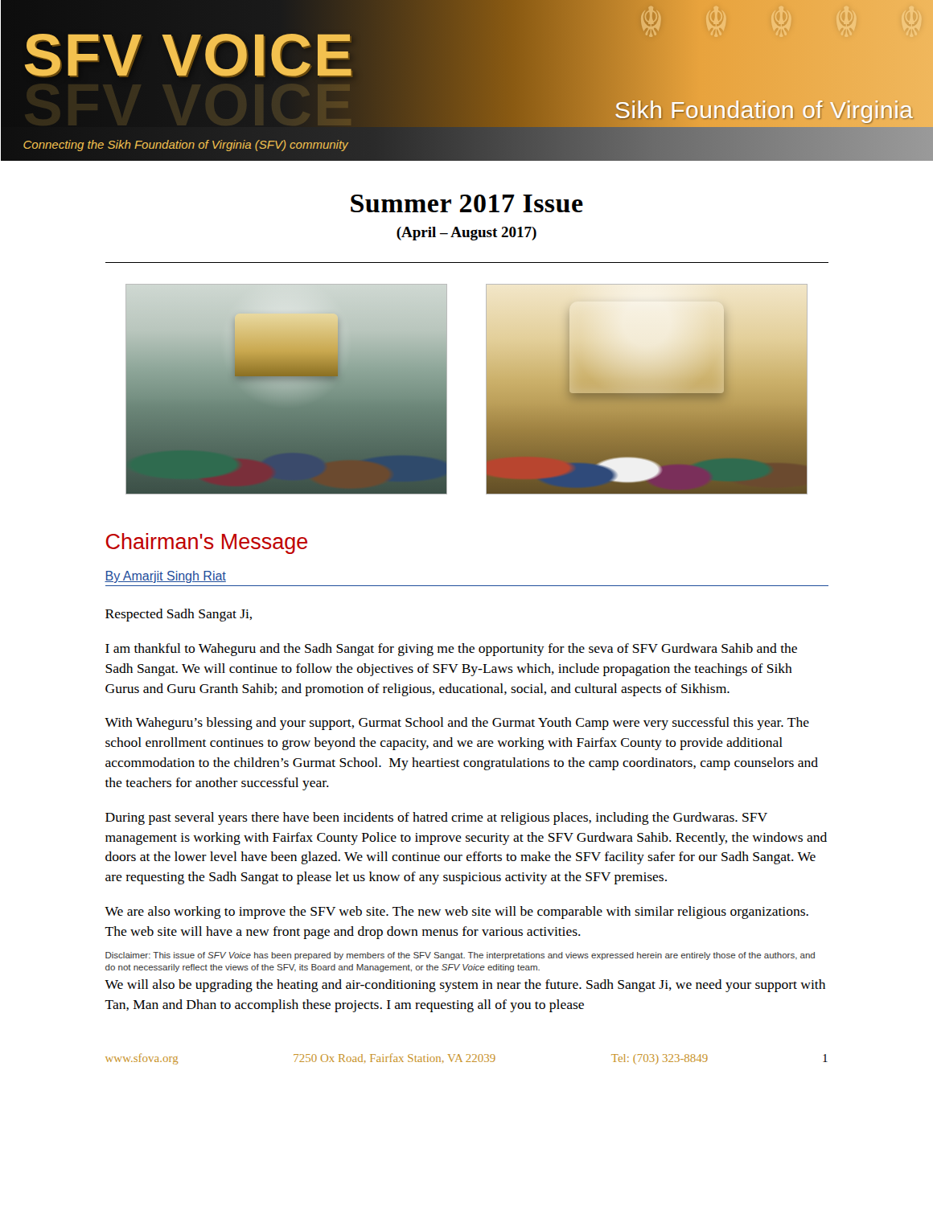☬☬☬☬☬
SFV VOICE SFV VOICE
Sikh Foundation of Virginia
Connecting the Sikh Foundation of Virginia (SFV) community
Summer 2017 Issue
(April – August 2017)
Chairman's Message
By Amarjit Singh Riat
Respected Sadh Sangat Ji,
I am thankful to Waheguru and the Sadh Sangat for giving me the opportunity for the seva of SFV Gurdwara Sahib and the Sadh Sangat. We will continue to follow the objectives of SFV By-Laws which, include propagation the teachings of Sikh Gurus and Guru Granth Sahib; and promotion of religious, educational, social, and cultural aspects of Sikhism.
With Waheguru’s blessing and your support, Gurmat School and the Gurmat Youth Camp were very successful this year. The school enrollment continues to grow beyond the capacity, and we are working with Fairfax County to provide additional accommodation to the children’s Gurmat School. My heartiest congratulations to the camp coordinators, camp counselors and the teachers for another successful year.
During past several years there have been incidents of hatred crime at religious places, including the Gurdwaras. SFV management is working with Fairfax County Police to improve security at the SFV Gurdwara Sahib. Recently, the windows and doors at the lower level have been glazed. We will continue our efforts to make the SFV facility safer for our Sadh Sangat. We are requesting the Sadh Sangat to please let us know of any suspicious activity at the SFV premises.
We are also working to improve the SFV web site. The new web site will be comparable with similar religious organizations. The web site will have a new front page and drop down menus for various activities.
Disclaimer: This issue of SFV Voice has been prepared by members of the SFV Sangat. The interpretations and views expressed herein are entirely those of the authors, and do not necessarily reflect the views of the SFV, its Board and Management, or the SFV Voice editing team.
We will also be upgrading the heating and air-conditioning system in near the future. Sadh Sangat Ji, we need your support with Tan, Man and Dhan to accomplish these projects. I am requesting all of you to please
www.sfova.org
7250 Ox Road, Fairfax Station, VA 22039
Tel: (703) 323-8849
1